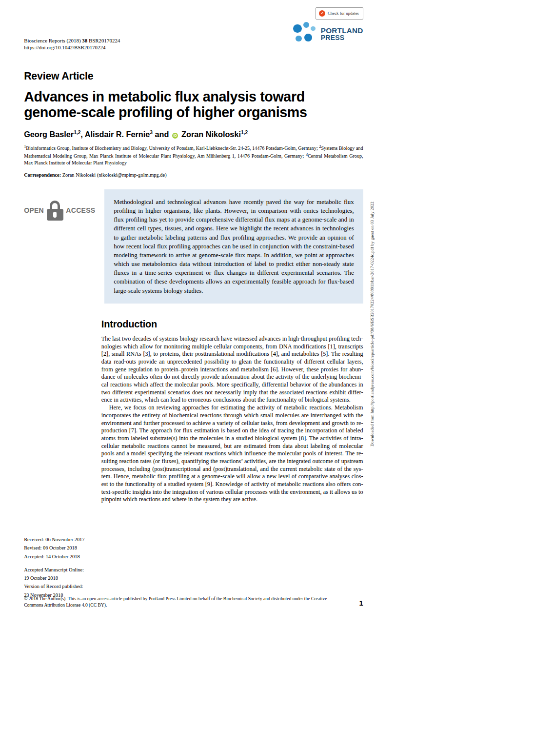✓ Check for updates
Bioscience Reports (2018) 38 BSR20170224
https://doi.org/10.1042/BSR20170224
PORTLANDPRESS
Review Article
Advances in metabolic flux analysis toward
genome-scale profiling of higher organisms
Georg Basler1,2, Alisdair R. Fernie3 and iD Zoran Nikoloski1,2
1Bioinformatics Group, Institute of Biochemistry and Biology, University of Potsdam, Karl-Liebknecht-Str. 24-25, 14476 Potsdam-Golm, Germany; 2Systems Biology and Mathematical Modeling Group, Max Planck Institute of Molecular Plant Physiology, Am Mühlenberg 1, 14476 Potsdam-Golm, Germany; 3Central Metabolism Group, Max Planck Institute of Molecular Plant Physiology
Correspondence: Zoran Nikoloski (nikoloski@mpimp-golm.mpg.de)
OPEN ACCESS
Methodological and technological advances have recently paved the way for metabolic flux profiling in higher organisms, like plants. However, in comparison with omics technologies, flux profiling has yet to provide comprehensive differential flux maps at a genome-scale and in different cell types, tissues, and organs. Here we highlight the recent advances in technologies to gather metabolic labeling patterns and flux profiling approaches. We provide an opinion of how recent local flux profiling approaches can be used in conjunction with the constraint-based modeling framework to arrive at genome-scale flux maps. In addition, we point at approaches which use metabolomics data without introduction of label to predict either non-steady state fluxes in a time-series experiment or flux changes in different experimental scenarios. The combination of these developments allows an experimentally feasible approach for flux-based large-scale systems biology studies.
Received: 06 November 2017
Revised: 06 October 2018
Accepted: 14 October 2018
Accepted Manuscript Online:
19 October 2018
Version of Record published:
23 November 2018
Introduction
The last two decades of systems biology research have witnessed advances in high-throughput profiling technologies which allow for monitoring multiple cellular components, from DNA modifications [1], transcripts [2], small RNAs [3], to proteins, their posttranslational modifications [4], and metabolites [5]. The resulting data read-outs provide an unprecedented possibility to glean the functionality of different cellular layers, from gene regulation to protein–protein interactions and metabolism [6]. However, these proxies for abundance of molecules often do not directly provide information about the activity of the underlying biochemical reactions which affect the molecular pools. More specifically, differential behavior of the abundances in two different experimental scenarios does not necessarily imply that the associated reactions exhibit difference in activities, which can lead to erroneous conclusions about the functionality of biological systems.
Here, we focus on reviewing approaches for estimating the activity of metabolic reactions. Metabolism incorporates the entirety of biochemical reactions through which small molecules are interchanged with the environment and further processed to achieve a variety of cellular tasks, from development and growth to reproduction [7]. The approach for flux estimation is based on the idea of tracing the incorporation of labeled atoms from labeled substrate(s) into the molecules in a studied biological system [8]. The activities of intracellular metabolic reactions cannot be measured, but are estimated from data about labeling of molecular pools and a model specifying the relevant reactions which influence the molecular pools of interest. The resulting reaction rates (or fluxes), quantifying the reactions’ activities, are the integrated outcome of upstream processes, including (post)transcriptional and (post)translational, and the current metabolic state of the system. Hence, metabolic flux profiling at a genome-scale will allow a new level of comparative analyses closest to the functionality of a studied system [9]. Knowledge of activity of metabolic reactions also offers context-specific insights into the integration of various cellular processes with the environment, as it allows us to pinpoint which reactions and where in the system they are active.
Downloaded from http://portlandpress.com/bioscirep/article-pdf/38/6/BSR20170224/808911/bsr-2017-0224c.pdf by guest on 03 July 2022
© 2018 The Author(s). This is an open access article published by Portland Press Limited on behalf of the Biochemical Society and distributed under the Creative Commons Attribution License 4.0 (CC BY).
1